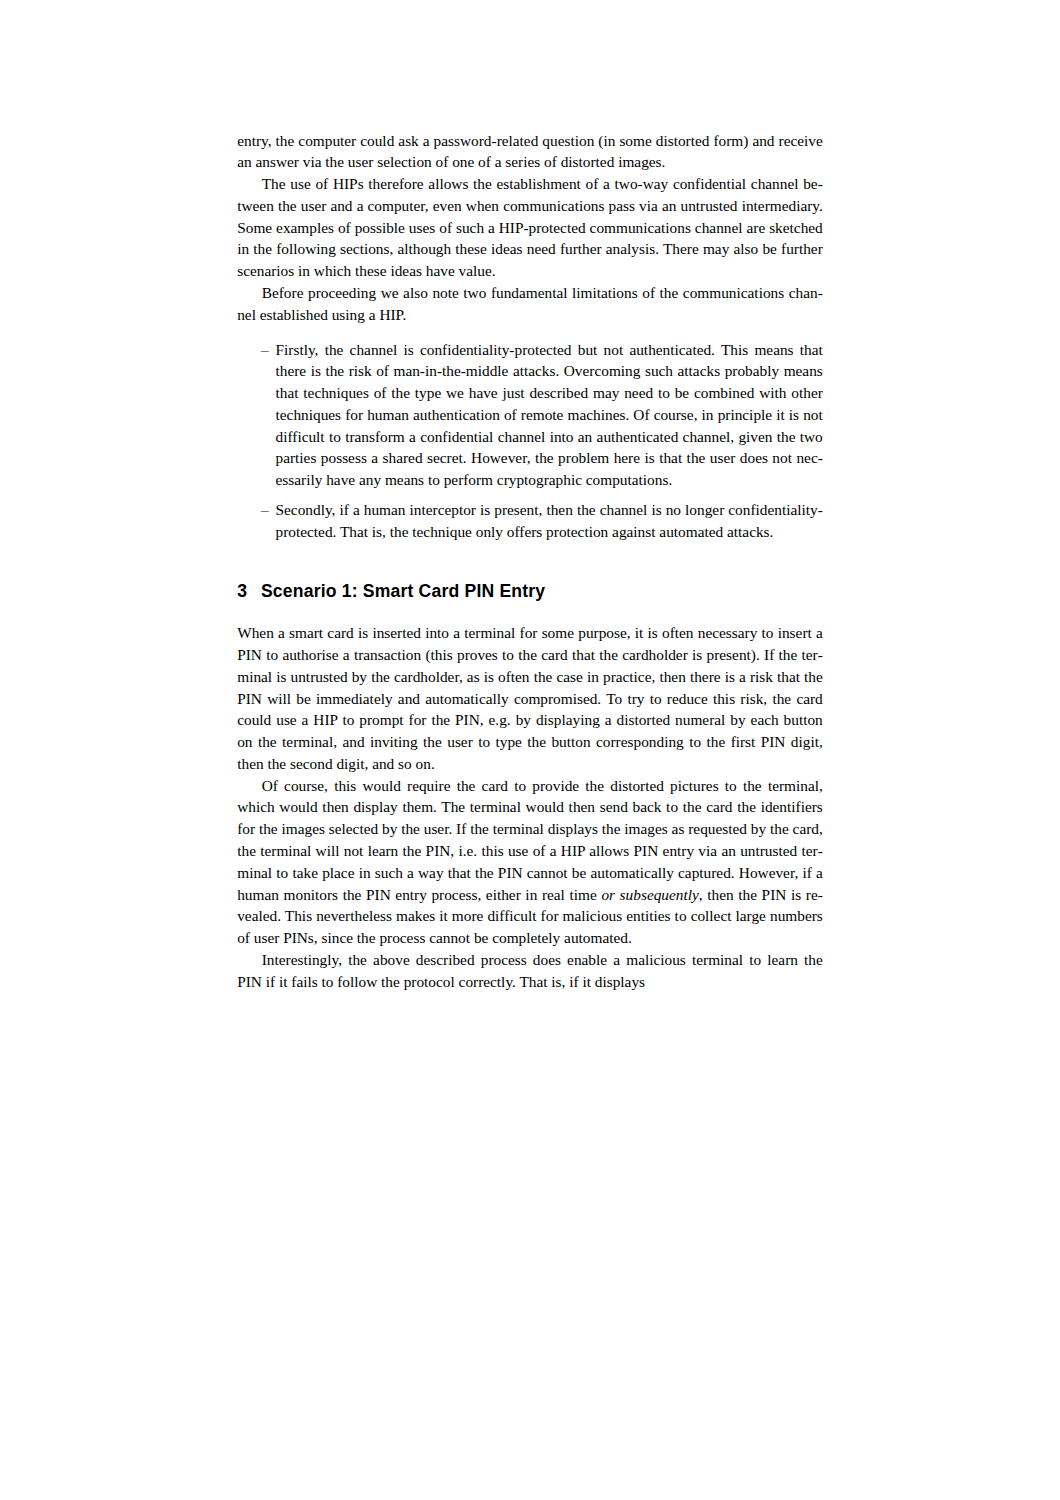entry, the computer could ask a password-related question (in some distorted form) and receive an answer via the user selection of one of a series of distorted images.
The use of HIPs therefore allows the establishment of a two-way confidential channel between the user and a computer, even when communications pass via an untrusted intermediary. Some examples of possible uses of such a HIP-protected communications channel are sketched in the following sections, although these ideas need further analysis. There may also be further scenarios in which these ideas have value.
Before proceeding we also note two fundamental limitations of the communications channel established using a HIP.
Firstly, the channel is confidentiality-protected but not authenticated. This means that there is the risk of man-in-the-middle attacks. Overcoming such attacks probably means that techniques of the type we have just described may need to be combined with other techniques for human authentication of remote machines. Of course, in principle it is not difficult to transform a confidential channel into an authenticated channel, given the two parties possess a shared secret. However, the problem here is that the user does not necessarily have any means to perform cryptographic computations.
Secondly, if a human interceptor is present, then the channel is no longer confidentiality-protected. That is, the technique only offers protection against automated attacks.
3 Scenario 1: Smart Card PIN Entry
When a smart card is inserted into a terminal for some purpose, it is often necessary to insert a PIN to authorise a transaction (this proves to the card that the cardholder is present). If the terminal is untrusted by the cardholder, as is often the case in practice, then there is a risk that the PIN will be immediately and automatically compromised. To try to reduce this risk, the card could use a HIP to prompt for the PIN, e.g. by displaying a distorted numeral by each button on the terminal, and inviting the user to type the button corresponding to the first PIN digit, then the second digit, and so on.
Of course, this would require the card to provide the distorted pictures to the terminal, which would then display them. The terminal would then send back to the card the identifiers for the images selected by the user. If the terminal displays the images as requested by the card, the terminal will not learn the PIN, i.e. this use of a HIP allows PIN entry via an untrusted terminal to take place in such a way that the PIN cannot be automatically captured. However, if a human monitors the PIN entry process, either in real time or subsequently, then the PIN is revealed. This nevertheless makes it more difficult for malicious entities to collect large numbers of user PINs, since the process cannot be completely automated.
Interestingly, the above described process does enable a malicious terminal to learn the PIN if it fails to follow the protocol correctly. That is, if it displays